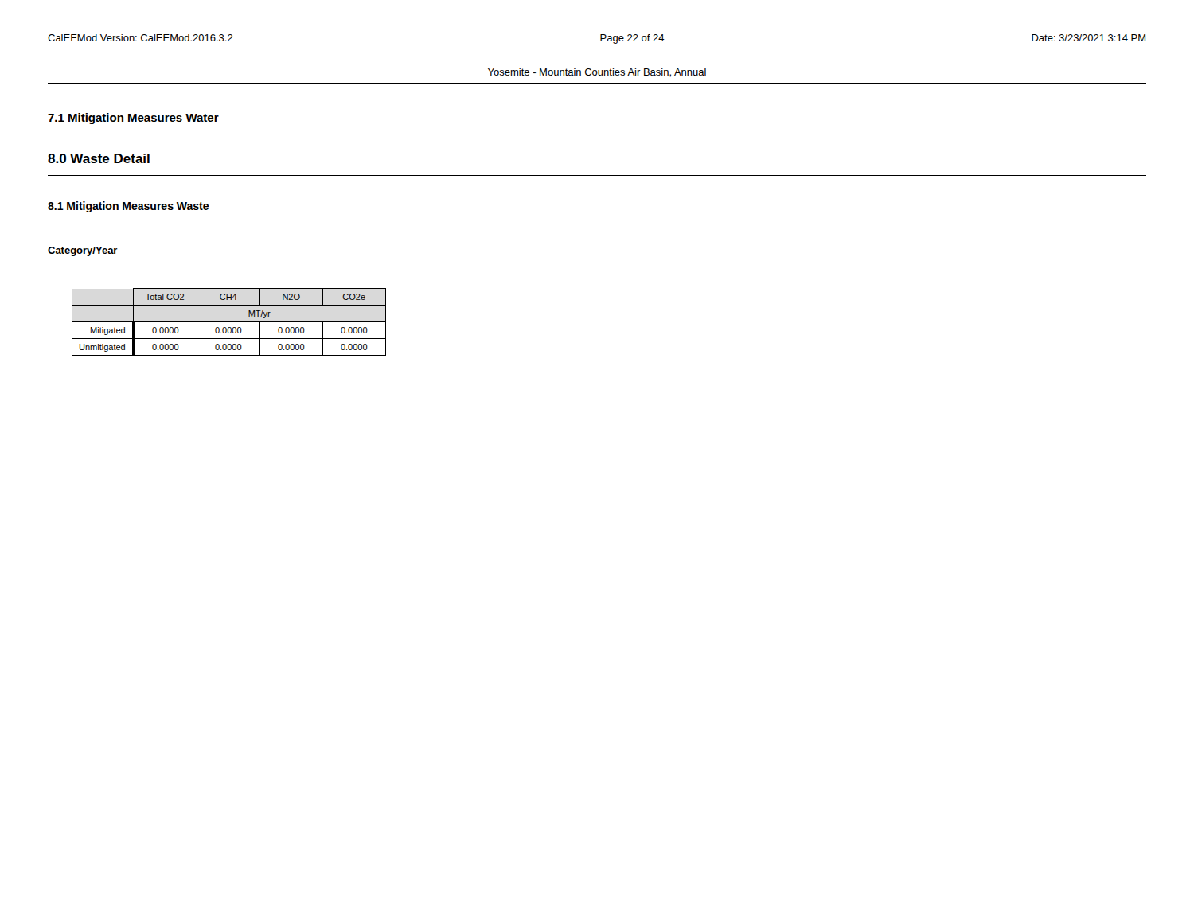CalEEMod Version: CalEEMod.2016.3.2
Page 22 of 24
Date: 3/23/2021 3:14 PM
Yosemite - Mountain Counties Air Basin, Annual
7.1 Mitigation Measures Water
8.0 Waste Detail
8.1 Mitigation Measures Waste
Category/Year
| | Total CO2 | CH4 | N2O | CO2e |
| --- | --- | --- | --- | --- |
| | MT/yr |
| Mitigated | 0.0000 | 0.0000 | 0.0000 | 0.0000 |
| Unmitigated | 0.0000 | 0.0000 | 0.0000 | 0.0000 |